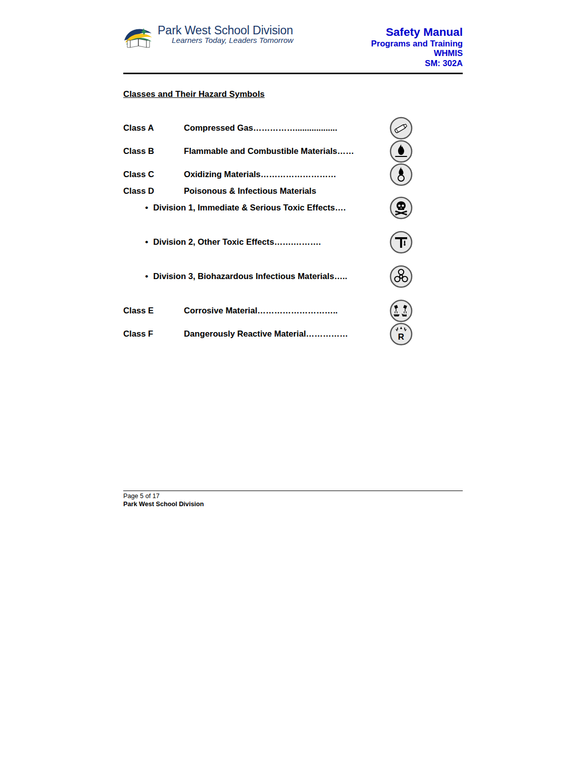Park West School Division
Learners Today, Leaders Tomorrow
Safety Manual
Programs and Training
WHMIS
SM: 302A
Classes and Their Hazard Symbols
| Class A | Compressed Gas…………….................. | |
| Class B | Flammable and Combustible Materials…… | |
| Class C | Oxidizing Materials……………………… | |
| Class D | Poisonous & Infectious Materials | |
| • Division 1, Immediate & Serious Toxic Effects…. | |
| • Division 2, Other Toxic Effects…….………. | |
| • Division 3, Biohazardous Infectious Materials….. | |
| Class E | Corrosive Material……………………….. | |
| Class F | Dangerously Reactive Material…………… | R |
Page 5 of 17
Park West School Division